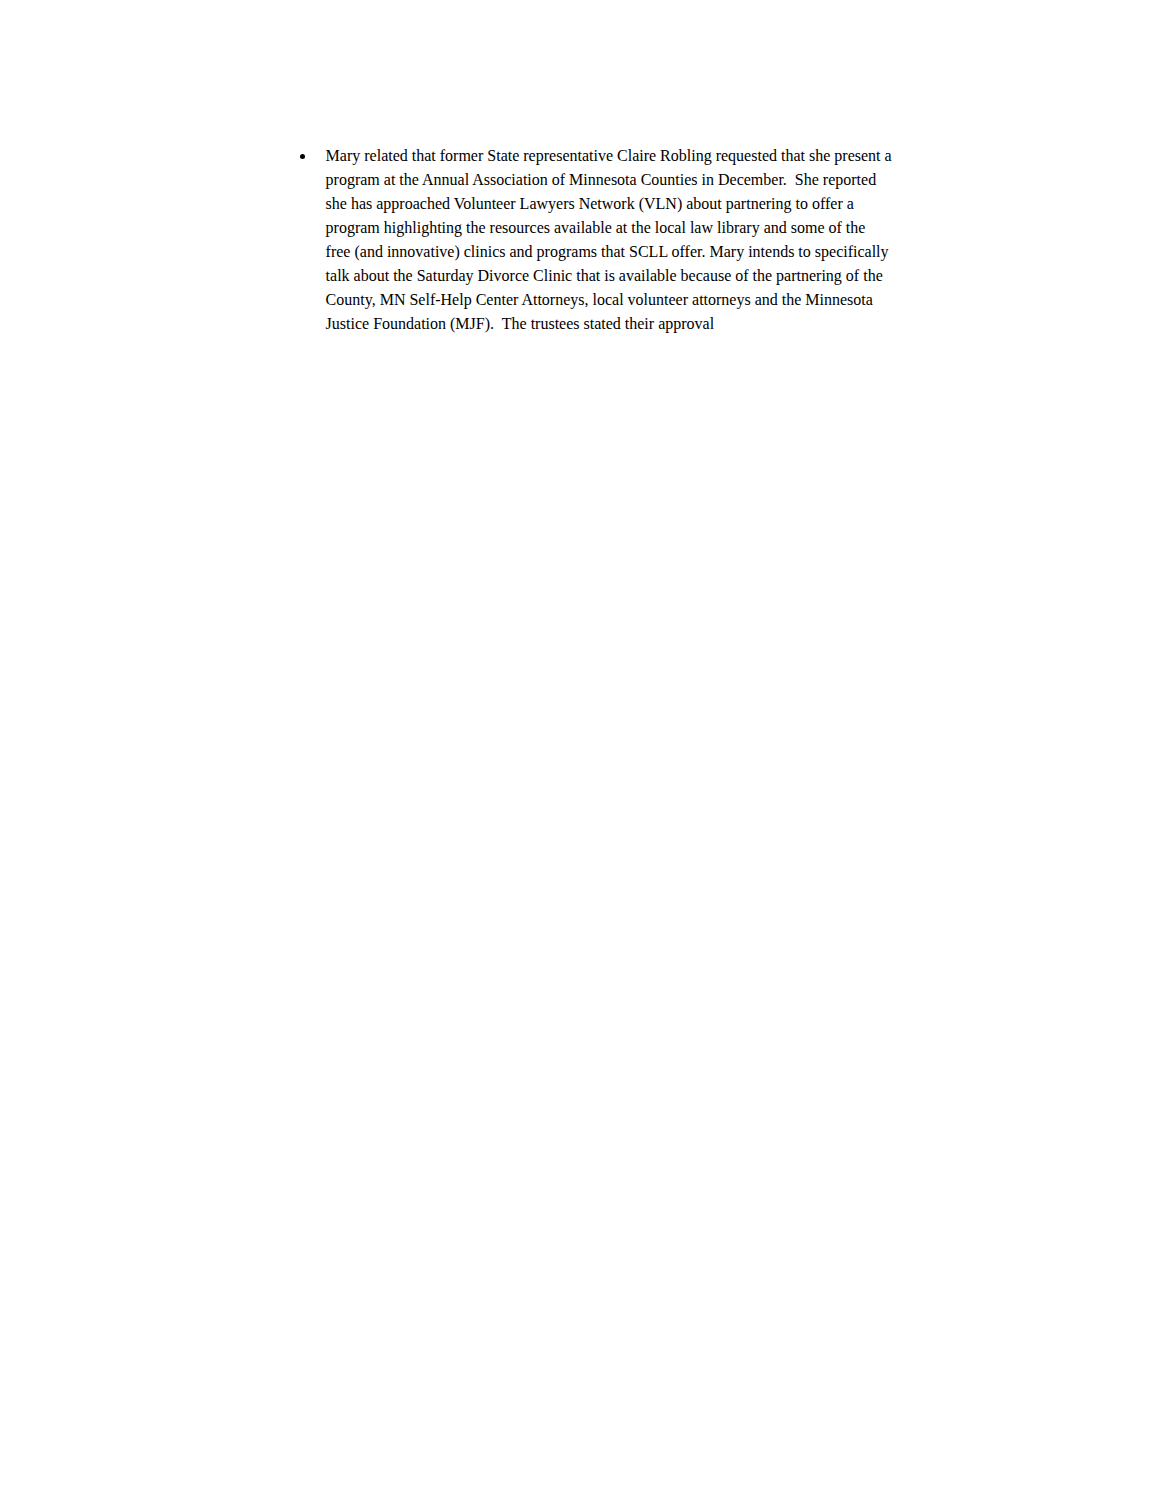Mary related that former State representative Claire Robling requested that she present a program at the Annual Association of Minnesota Counties in December. She reported she has approached Volunteer Lawyers Network (VLN) about partnering to offer a program highlighting the resources available at the local law library and some of the free (and innovative) clinics and programs that SCLL offer. Mary intends to specifically talk about the Saturday Divorce Clinic that is available because of the partnering of the County, MN Self-Help Center Attorneys, local volunteer attorneys and the Minnesota Justice Foundation (MJF). The trustees stated their approval